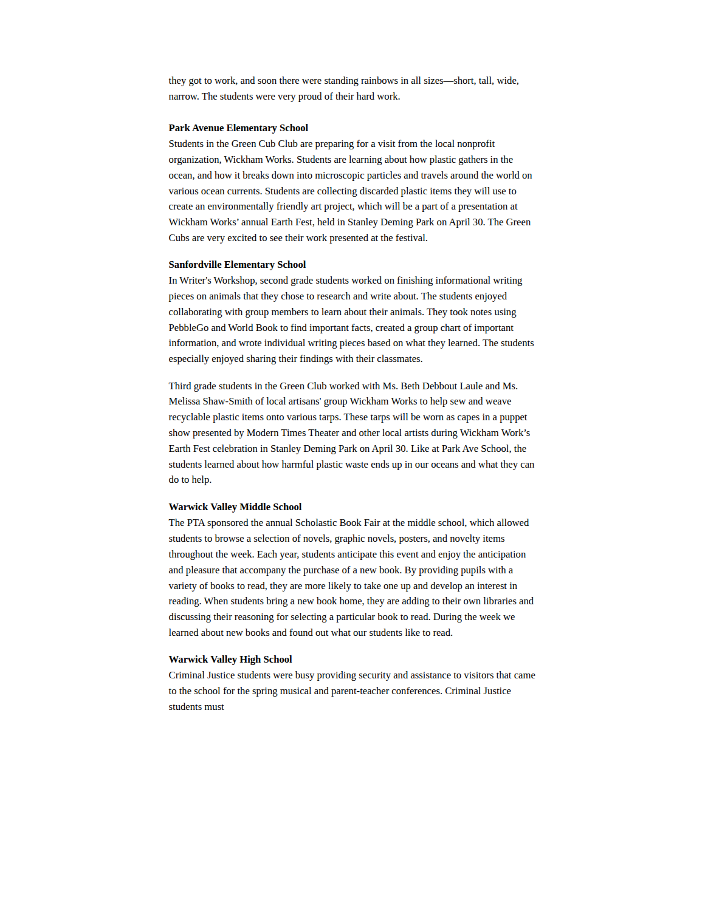they got to work, and soon there were standing rainbows in all sizes—short, tall, wide, narrow. The students were very proud of their hard work.
Park Avenue Elementary School
Students in the Green Cub Club are preparing for a visit from the local nonprofit organization, Wickham Works. Students are learning about how plastic gathers in the ocean, and how it breaks down into microscopic particles and travels around the world on various ocean currents. Students are collecting discarded plastic items they will use to create an environmentally friendly art project, which will be a part of a presentation at Wickham Works’ annual Earth Fest, held in Stanley Deming Park on April 30. The Green Cubs are very excited to see their work presented at the festival.
Sanfordville Elementary School
In Writer's Workshop, second grade students worked on finishing informational writing pieces on animals that they chose to research and write about. The students enjoyed collaborating with group members to learn about their animals. They took notes using PebbleGo and World Book to find important facts, created a group chart of important information, and wrote individual writing pieces based on what they learned. The students especially enjoyed sharing their findings with their classmates.
Third grade students in the Green Club worked with Ms. Beth Debbout Laule and Ms. Melissa Shaw-Smith of local artisans' group Wickham Works to help sew and weave recyclable plastic items onto various tarps. These tarps will be worn as capes in a puppet show presented by Modern Times Theater and other local artists during Wickham Work’s Earth Fest celebration in Stanley Deming Park on April 30. Like at Park Ave School, the students learned about how harmful plastic waste ends up in our oceans and what they can do to help.
Warwick Valley Middle School
The PTA sponsored the annual Scholastic Book Fair at the middle school, which allowed students to browse a selection of novels, graphic novels, posters, and novelty items throughout the week. Each year, students anticipate this event and enjoy the anticipation and pleasure that accompany the purchase of a new book. By providing pupils with a variety of books to read, they are more likely to take one up and develop an interest in reading. When students bring a new book home, they are adding to their own libraries and discussing their reasoning for selecting a particular book to read. During the week we learned about new books and found out what our students like to read.
Warwick Valley High School
Criminal Justice students were busy providing security and assistance to visitors that came to the school for the spring musical and parent-teacher conferences. Criminal Justice students must